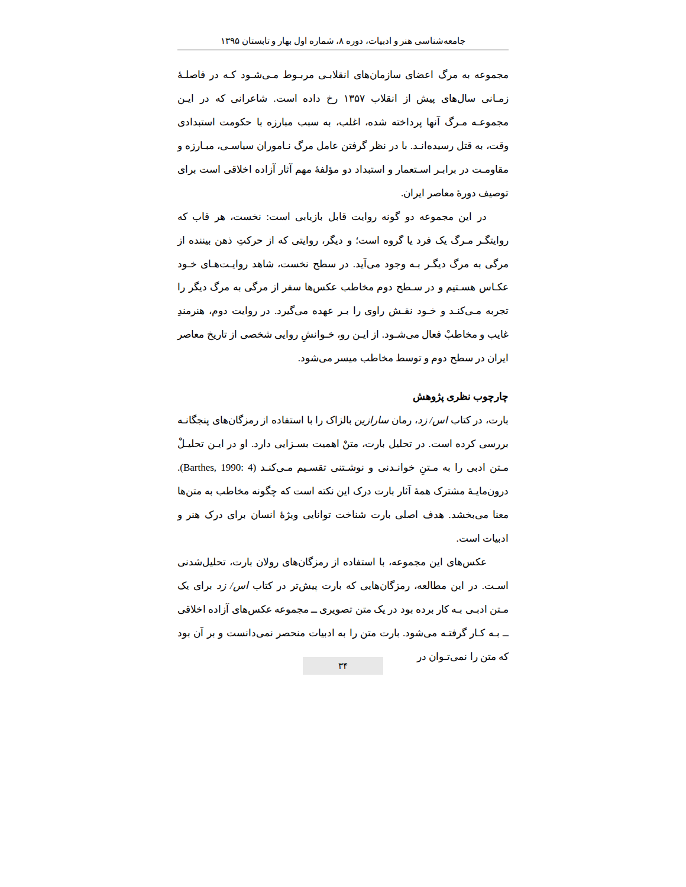جامعه‌شناسی هنر و ادبیات، دوره ۸، شماره اول بهار و تابستان ۱۳۹۵
مجموعه به مرگ اعضای سازمان‌های انقلابـی مربـوط مـی‌شـود کـه در فاصلـهٔ زمـانی سال‌های پیش از انقلاب ۱۳۵۷ رخ داده است. شاعرانی که در ایـن مجموعـه مـرگ آنها پرداخته شده، اغلب، به سبب مبارزه با حکومت استبدادی وقت، به قتل رسیده‌انـد. با در نظر گرفتن عامل مرگ نـاموران سیاسـی، مبـارزه و مقاومـت در برابـر اسـتعمار و استبداد دو مؤلفهٔ مهم آثار آزاده اخلاقی است برای توصیف دورهٔ معاصر ایران.
در این مجموعه دو گونه روایت قابل بازیابی است: نخست، هر قاب که روایتگـر مـرگ یک فرد یا گروه است؛ و دیگر، روایتی که از حرکتِ ذهن بیننده از مرگی به مرگ دیگـر بـه وجود می‌آید. در سطح نخست، شاهد روایـت‌هـای خـود عکـاس هسـتیم و در سـطح دوم مخاطب عکس‌ها سفر از مرگی به مرگ دیگر را تجربه مـی‌کنـد و خـود نقـش راوی را بـر عهده می‌گیرد. در روایت دوم، هنرمندِ غایب و مخاطبْ فعال می‌شـود. از ایـن رو، خـوانشِ روایی شخصی از تاریخ معاصر ایران در سطح دوم و توسط مخاطب میسر می‌شود.
چارچوب نظری پژوهش
بارت، در کتاب اس/ زد، رمان سارازین بالزاک را با استفاده از رمزگان‌های پنجگانـه بررسی کرده است. در تحلیل بارت، متنْ اهمیت بسـزایی دارد. او در ایـن تحلیـلْ مـتن ادبی را به مـتنِ خوانـدنی و نوشـتنی تقسـیم مـی‌کنـد (Barthes, 1990: 4). درون‌مایـهٔ مشترک همهٔ آثار بارت درک این نکته است که چگونه مخاطب به متن‌ها معنا می‌بخشد. هدف اصلی بارت شناخت توانایی ویژهٔ انسان برای درک هنر و ادبیات است.
عکس‌های این مجموعه، با استفاده از رمزگان‌های رولان بارت، تحلیل‌شدنی اسـت. در این مطالعه، رمزگان‌هایی که بارت پیش‌تر در کتاب اس/ زد برای یک مـتن ادبـی بـه کار برده بود در یک متن تصویری ــ مجموعه عکس‌های آزاده اخلاقی ــ بـه کـار گرفتـه می‌شود. بارت متن را به ادبیات منحصر نمی‌دانست و بر آن بود که متن را نمی‌تـوان در
۳۴